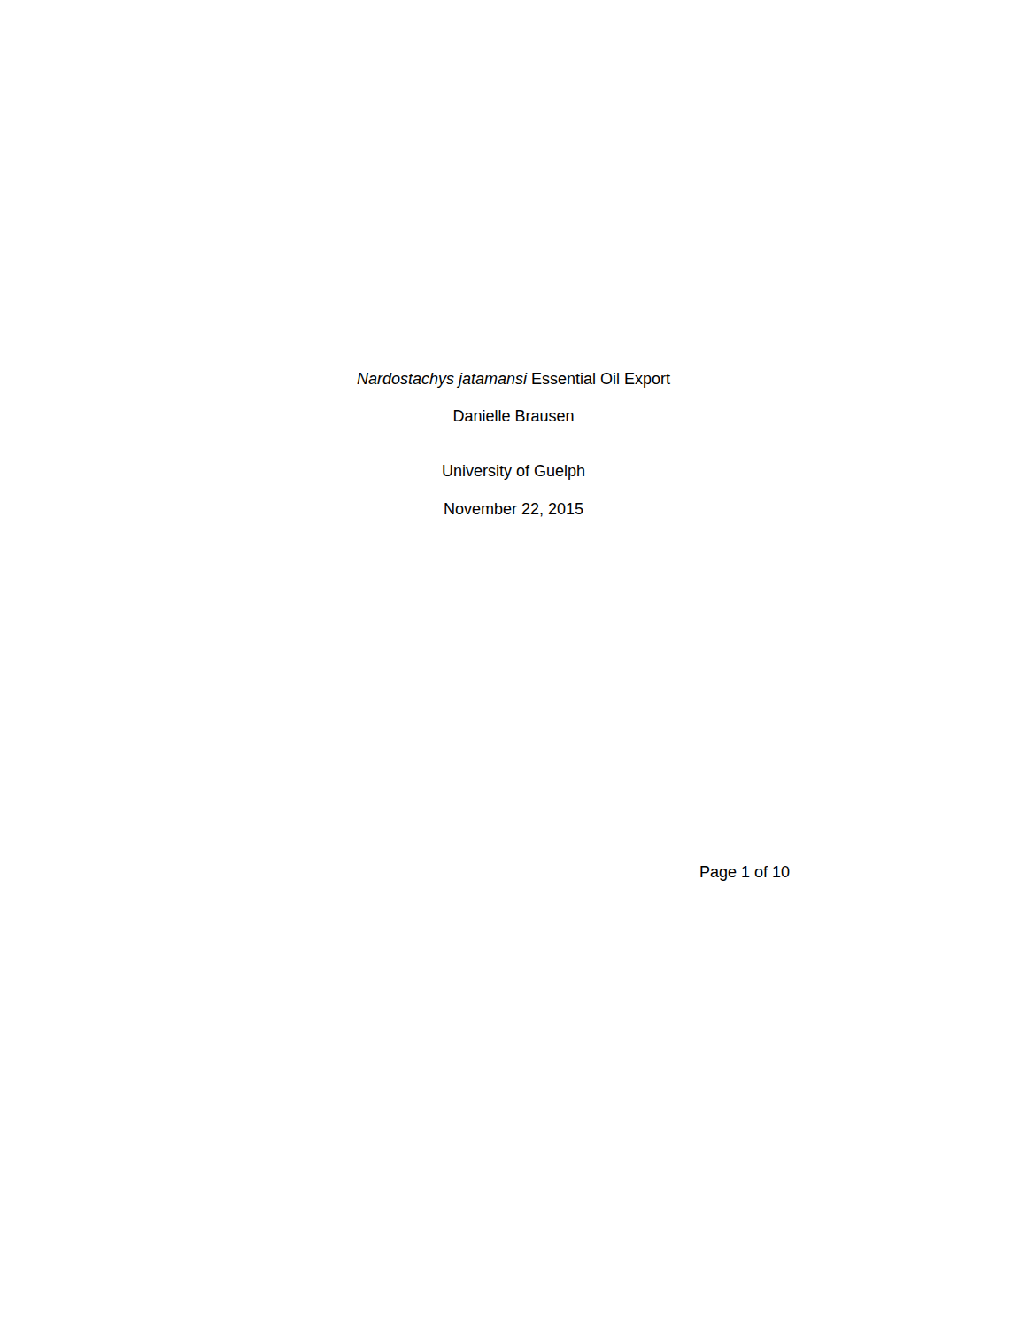Nardostachys jatamansi Essential Oil Export
Danielle Brausen
University of Guelph
November 22, 2015
Page 1 of 10